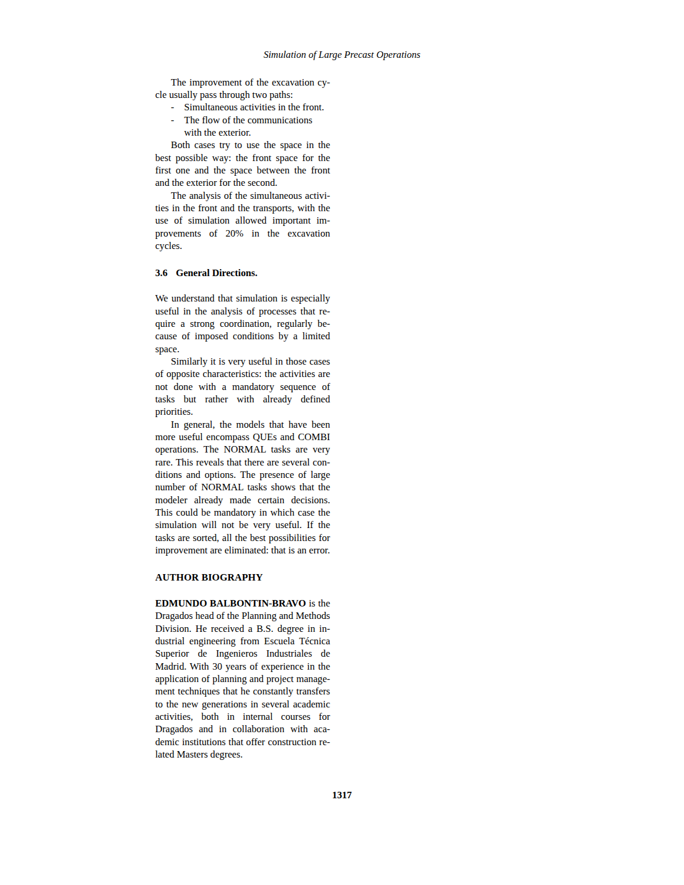Simulation of Large Precast Operations
The improvement of the excavation cycle usually pass through two paths:
Simultaneous activities in the front.
The flow of the communications with the exterior.
Both cases try to use the space in the best possible way: the front space for the first one and the space between the front and the exterior for the second.
The analysis of the simultaneous activities in the front and the transports, with the use of simulation allowed important improvements of 20% in the excavation cycles.
3.6 General Directions.
We understand that simulation is especially useful in the analysis of processes that require a strong coordination, regularly because of imposed conditions by a limited space.
Similarly it is very useful in those cases of opposite characteristics: the activities are not done with a mandatory sequence of tasks but rather with already defined priorities.
In general, the models that have been more useful encompass QUEs and COMBI operations. The NORMAL tasks are very rare. This reveals that there are several conditions and options. The presence of large number of NORMAL tasks shows that the modeler already made certain decisions. This could be mandatory in which case the simulation will not be very useful. If the tasks are sorted, all the best possibilities for improvement are eliminated: that is an error.
AUTHOR BIOGRAPHY
EDMUNDO BALBONTIN-BRAVO is the Dragados head of the Planning and Methods Division. He received a B.S. degree in industrial engineering from Escuela Técnica Superior de Ingenieros Industriales de Madrid. With 30 years of experience in the application of planning and project management techniques that he constantly transfers to the new generations in several academic activities, both in internal courses for Dragados and in collaboration with academic institutions that offer construction related Masters degrees.
1317